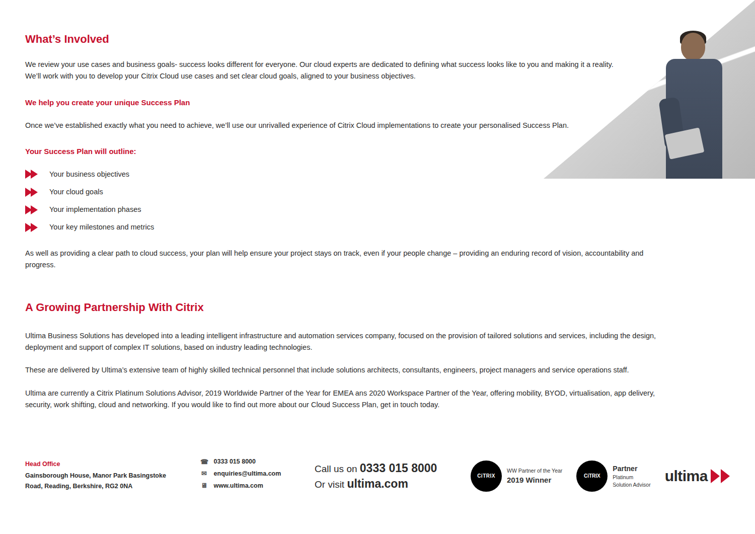What’s Involved
We review your use cases and business goals- success looks different for everyone. Our cloud experts are dedicated to defining what success looks like to you and making it a reality. We’ll work with you to develop your Citrix Cloud use cases and set clear cloud goals, aligned to your business objectives.
We help you create your unique Success Plan
Once we’ve established exactly what you need to achieve, we’ll use our unrivalled experience of Citrix Cloud implementations to create your personalised Success Plan.
Your Success Plan will outline:
Your business objectives
Your cloud goals
Your implementation phases
Your key milestones and metrics
As well as providing a clear path to cloud success, your plan will help ensure your project stays on track, even if your people change – providing an enduring record of vision, accountability and progress.
A Growing Partnership With Citrix
Ultima Business Solutions has developed into a leading intelligent infrastructure and automation services company, focused on the provision of tailored solutions and services, including the design, deployment and support of complex IT solutions, based on industry leading technologies.
These are delivered by Ultima’s extensive team of highly skilled technical personnel that include solutions architects, consultants, engineers, project managers and service operations staff.
Ultima are currently a Citrix Platinum Solutions Advisor, 2019 Worldwide Partner of the Year for EMEA ans 2020 Workspace Partner of the Year, offering mobility, BYOD, virtualisation, app delivery, security, work shifting, cloud and networking. If you would like to find out more about our Cloud Success Plan, get in touch today.
Head Office Gainsborough House, Manor Park Basingstoke
Road, Reading, Berkshire, RG2 0NA
☎0333 015 8000
✉enquiries@ultima.com
🖥www.ultima.com
Call us on 0333 015 8000
Or visit ultima.com
CiTRIX
WW Partner of the Year
2019 Winner
CiTRIX
Partner
Platinum
Solution Advisor
ultima